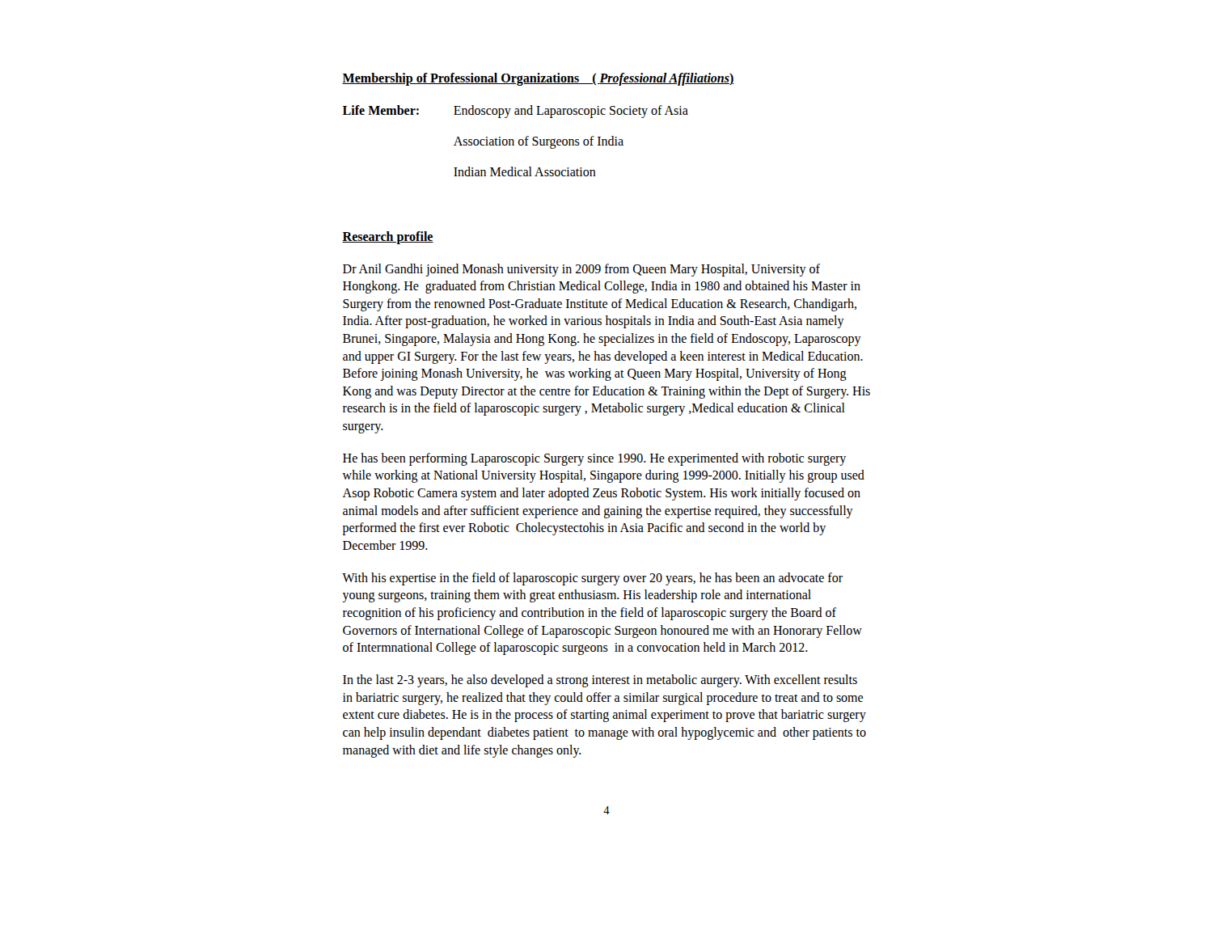Membership of Professional Organizations ( Professional Affiliations)
| Life Member: | Endoscopy and Laparoscopic Society of Asia |
| | Association of Surgeons of India |
| | Indian Medical Association |
Research profile
Dr Anil Gandhi joined Monash university in 2009 from Queen Mary Hospital, University of Hongkong. He graduated from Christian Medical College, India in 1980 and obtained his Master in Surgery from the renowned Post-Graduate Institute of Medical Education & Research, Chandigarh, India. After post-graduation, he worked in various hospitals in India and South-East Asia namely Brunei, Singapore, Malaysia and Hong Kong. he specializes in the field of Endoscopy, Laparoscopy and upper GI Surgery. For the last few years, he has developed a keen interest in Medical Education. Before joining Monash University, he was working at Queen Mary Hospital, University of Hong Kong and was Deputy Director at the centre for Education & Training within the Dept of Surgery. His research is in the field of laparoscopic surgery , Metabolic surgery ,Medical education & Clinical surgery.
He has been performing Laparoscopic Surgery since 1990. He experimented with robotic surgery while working at National University Hospital, Singapore during 1999-2000. Initially his group used Asop Robotic Camera system and later adopted Zeus Robotic System. His work initially focused on animal models and after sufficient experience and gaining the expertise required, they successfully performed the first ever Robotic Cholecystectohis in Asia Pacific and second in the world by December 1999.
With his expertise in the field of laparoscopic surgery over 20 years, he has been an advocate for young surgeons, training them with great enthusiasm. His leadership role and international recognition of his proficiency and contribution in the field of laparoscopic surgery the Board of Governors of International College of Laparoscopic Surgeon honoured me with an Honorary Fellow of Intermnational College of laparoscopic surgeons in a convocation held in March 2012.
In the last 2-3 years, he also developed a strong interest in metabolic aurgery. With excellent results in bariatric surgery, he realized that they could offer a similar surgical procedure to treat and to some extent cure diabetes. He is in the process of starting animal experiment to prove that bariatric surgery can help insulin dependant diabetes patient to manage with oral hypoglycemic and other patients to managed with diet and life style changes only.
4